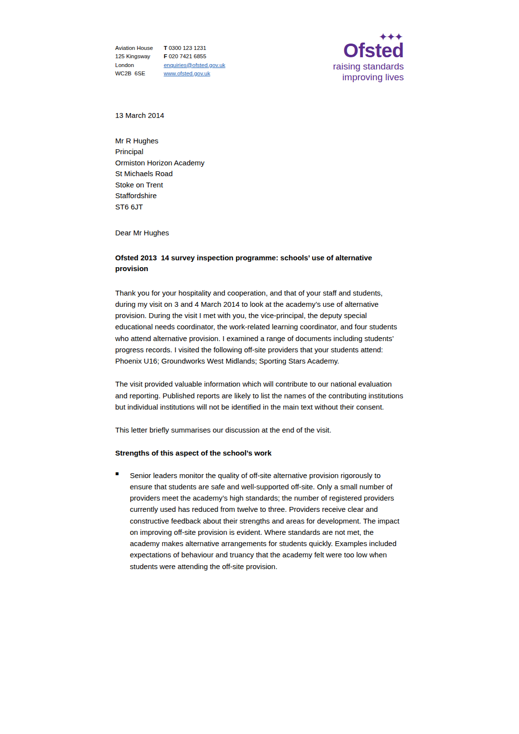Aviation House
125 Kingsway
London
WC2B 6SE
T 0300 123 1231
F 020 7421 6855
enquiries@ofsted.gov.uk
www.ofsted.gov.uk
✦✦✦
Ofsted
raising standards
improving lives
13 March 2014
Mr R Hughes
Principal
Ormiston Horizon Academy
St Michaels Road
Stoke on Trent
Staffordshire
ST6 6JT
Dear Mr Hughes
Ofsted 2013 14 survey inspection programme: schools’ use of alternative provision
Thank you for your hospitality and cooperation, and that of your staff and students, during my visit on 3 and 4 March 2014 to look at the academy’s use of alternative provision. During the visit I met with you, the vice-principal, the deputy special educational needs coordinator, the work-related learning coordinator, and four students who attend alternative provision. I examined a range of documents including students’ progress records. I visited the following off-site providers that your students attend: Phoenix U16; Groundworks West Midlands; Sporting Stars Academy.
The visit provided valuable information which will contribute to our national evaluation and reporting. Published reports are likely to list the names of the contributing institutions but individual institutions will not be identified in the main text without their consent.
This letter briefly summarises our discussion at the end of the visit.
Strengths of this aspect of the school’s work
Senior leaders monitor the quality of off-site alternative provision rigorously to ensure that students are safe and well-supported off-site. Only a small number of providers meet the academy’s high standards; the number of registered providers currently used has reduced from twelve to three. Providers receive clear and constructive feedback about their strengths and areas for development. The impact on improving off-site provision is evident. Where standards are not met, the academy makes alternative arrangements for students quickly. Examples included expectations of behaviour and truancy that the academy felt were too low when students were attending the off-site provision.